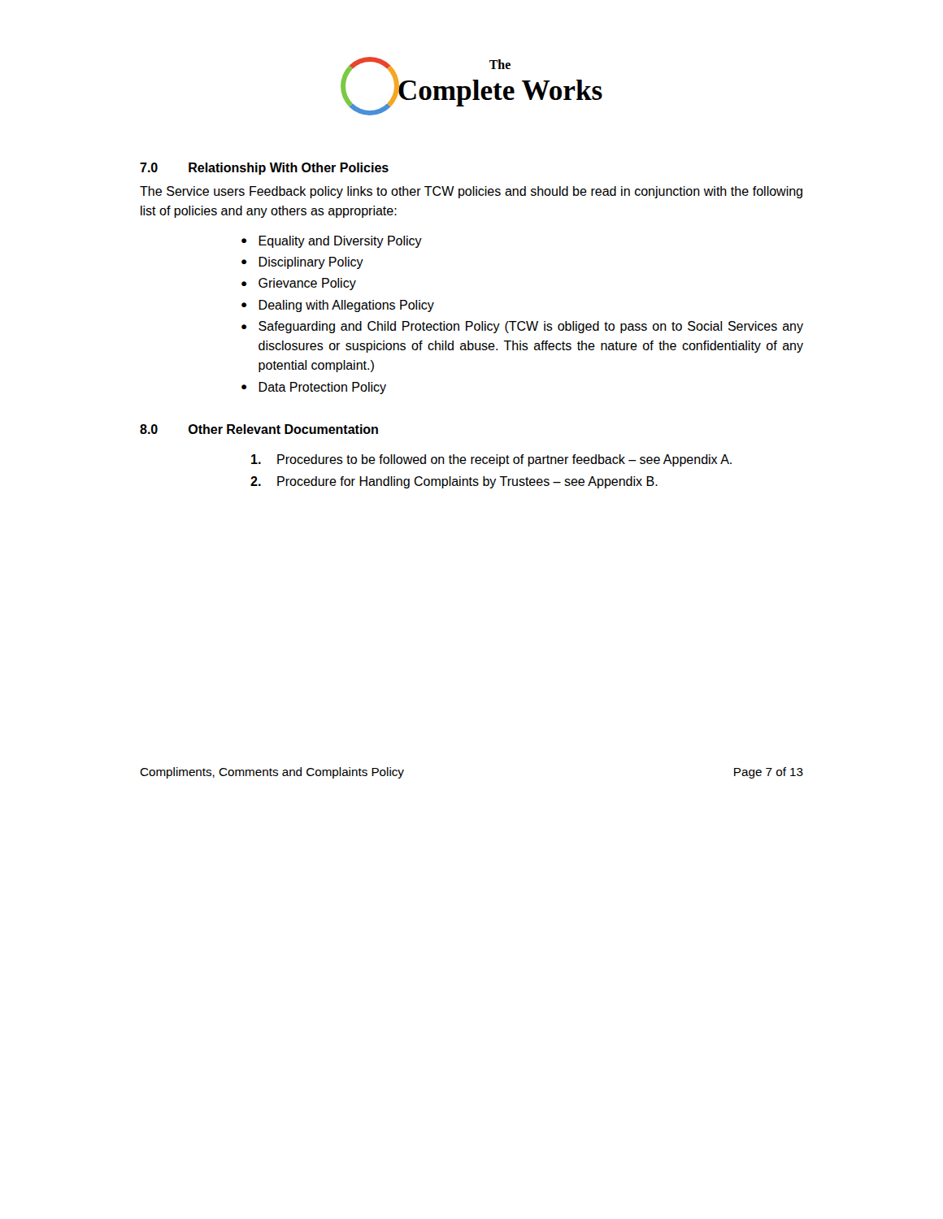The Complete Works
7.0 Relationship With Other Policies
The Service users Feedback policy links to other TCW policies and should be read in conjunction with the following list of policies and any others as appropriate:
Equality and Diversity Policy
Disciplinary Policy
Grievance Policy
Dealing with Allegations Policy
Safeguarding and Child Protection Policy (TCW is obliged to pass on to Social Services any disclosures or suspicions of child abuse. This affects the nature of the confidentiality of any potential complaint.)
Data Protection Policy
8.0 Other Relevant Documentation
Procedures to be followed on the receipt of partner feedback – see Appendix A.
Procedure for Handling Complaints by Trustees – see Appendix B.
Compliments, Comments and Complaints Policy Page 7 of 13